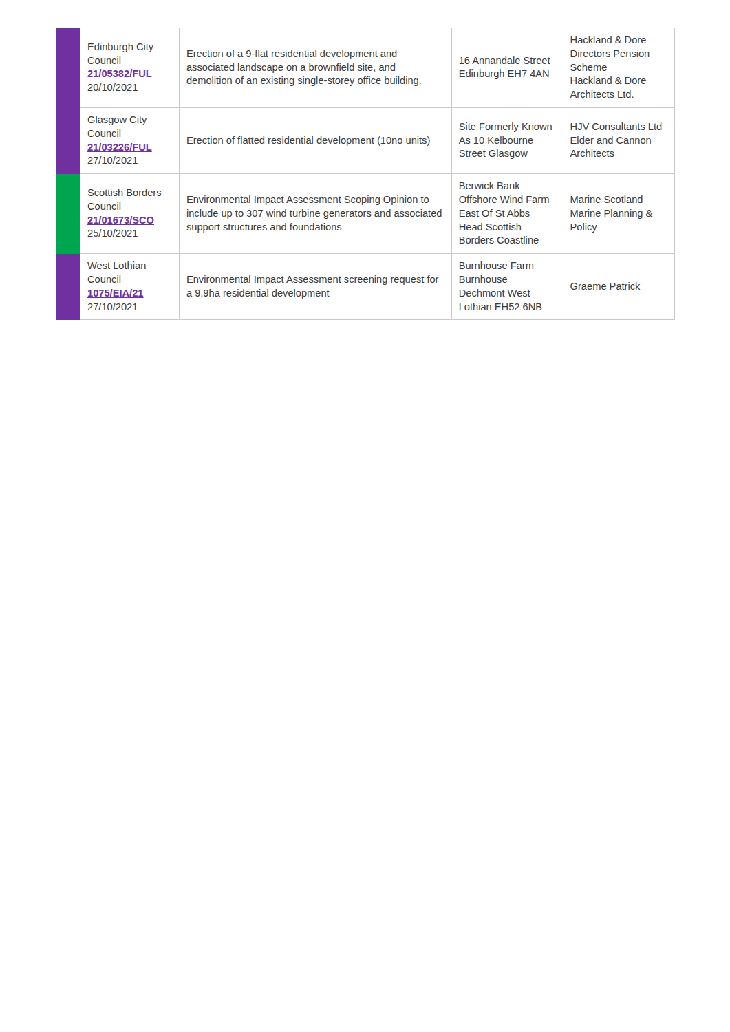| | Edinburgh City Council 21/05382/FUL 20/10/2021 | Erection of a 9-flat residential development and associated landscape on a brownfield site, and demolition of an existing single-storey office building. | 16 Annandale Street Edinburgh EH7 4AN | Hackland & Dore Directors Pension Scheme Hackland & Dore Architects Ltd. |
| | Glasgow City Council 21/03226/FUL 27/10/2021 | Erection of flatted residential development (10no units) | Site Formerly Known As 10 Kelbourne Street Glasgow | HJV Consultants Ltd Elder and Cannon Architects |
| | Scottish Borders Council 21/01673/SCO 25/10/2021 | Environmental Impact Assessment Scoping Opinion to include up to 307 wind turbine generators and associated support structures and foundations | Berwick Bank Offshore Wind Farm East Of St Abbs Head Scottish Borders Coastline | Marine Scotland Marine Planning & Policy |
| | West Lothian Council 1075/EIA/21 27/10/2021 | Environmental Impact Assessment screening request for a 9.9ha residential development | Burnhouse Farm Burnhouse Dechmont West Lothian EH52 6NB | Graeme Patrick |